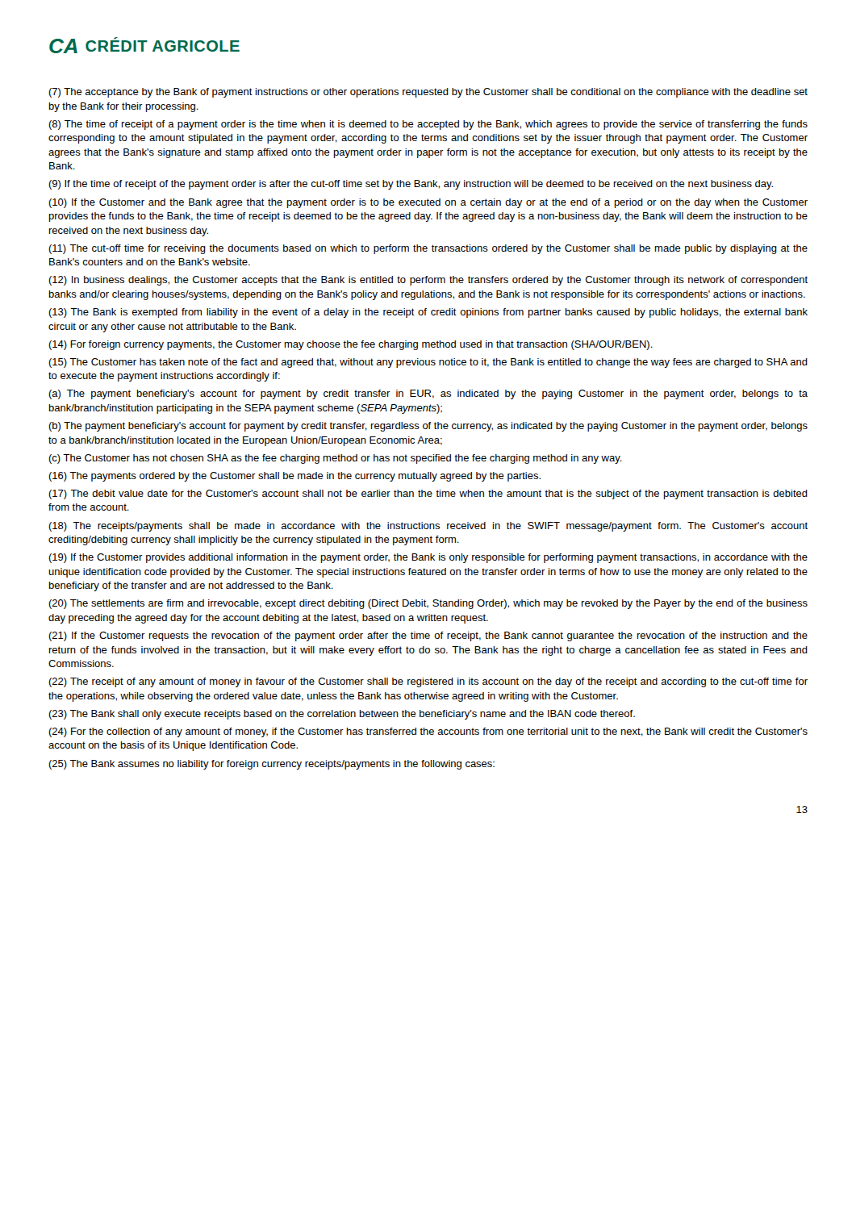CA CRÉDIT AGRICOLE
(7) The acceptance by the Bank of payment instructions or other operations requested by the Customer shall be conditional on the compliance with the deadline set by the Bank for their processing.
(8) The time of receipt of a payment order is the time when it is deemed to be accepted by the Bank, which agrees to provide the service of transferring the funds corresponding to the amount stipulated in the payment order, according to the terms and conditions set by the issuer through that payment order. The Customer agrees that the Bank's signature and stamp affixed onto the payment order in paper form is not the acceptance for execution, but only attests to its receipt by the Bank.
(9) If the time of receipt of the payment order is after the cut-off time set by the Bank, any instruction will be deemed to be received on the next business day.
(10) If the Customer and the Bank agree that the payment order is to be executed on a certain day or at the end of a period or on the day when the Customer provides the funds to the Bank, the time of receipt is deemed to be the agreed day. If the agreed day is a non-business day, the Bank will deem the instruction to be received on the next business day.
(11) The cut-off time for receiving the documents based on which to perform the transactions ordered by the Customer shall be made public by displaying at the Bank's counters and on the Bank's website.
(12) In business dealings, the Customer accepts that the Bank is entitled to perform the transfers ordered by the Customer through its network of correspondent banks and/or clearing houses/systems, depending on the Bank's policy and regulations, and the Bank is not responsible for its correspondents' actions or inactions.
(13) The Bank is exempted from liability in the event of a delay in the receipt of credit opinions from partner banks caused by public holidays, the external bank circuit or any other cause not attributable to the Bank.
(14) For foreign currency payments, the Customer may choose the fee charging method used in that transaction (SHA/OUR/BEN).
(15) The Customer has taken note of the fact and agreed that, without any previous notice to it, the Bank is entitled to change the way fees are charged to SHA and to execute the payment instructions accordingly if:
(a) The payment beneficiary's account for payment by credit transfer in EUR, as indicated by the paying Customer in the payment order, belongs to ta bank/branch/institution participating in the SEPA payment scheme (SEPA Payments);
(b) The payment beneficiary's account for payment by credit transfer, regardless of the currency, as indicated by the paying Customer in the payment order, belongs to a bank/branch/institution located in the European Union/European Economic Area;
(c) The Customer has not chosen SHA as the fee charging method or has not specified the fee charging method in any way.
(16) The payments ordered by the Customer shall be made in the currency mutually agreed by the parties.
(17) The debit value date for the Customer's account shall not be earlier than the time when the amount that is the subject of the payment transaction is debited from the account.
(18) The receipts/payments shall be made in accordance with the instructions received in the SWIFT message/payment form. The Customer's account crediting/debiting currency shall implicitly be the currency stipulated in the payment form.
(19) If the Customer provides additional information in the payment order, the Bank is only responsible for performing payment transactions, in accordance with the unique identification code provided by the Customer. The special instructions featured on the transfer order in terms of how to use the money are only related to the beneficiary of the transfer and are not addressed to the Bank.
(20) The settlements are firm and irrevocable, except direct debiting (Direct Debit, Standing Order), which may be revoked by the Payer by the end of the business day preceding the agreed day for the account debiting at the latest, based on a written request.
(21) If the Customer requests the revocation of the payment order after the time of receipt, the Bank cannot guarantee the revocation of the instruction and the return of the funds involved in the transaction, but it will make every effort to do so. The Bank has the right to charge a cancellation fee as stated in Fees and Commissions.
(22) The receipt of any amount of money in favour of the Customer shall be registered in its account on the day of the receipt and according to the cut-off time for the operations, while observing the ordered value date, unless the Bank has otherwise agreed in writing with the Customer.
(23) The Bank shall only execute receipts based on the correlation between the beneficiary's name and the IBAN code thereof.
(24) For the collection of any amount of money, if the Customer has transferred the accounts from one territorial unit to the next, the Bank will credit the Customer's account on the basis of its Unique Identification Code.
(25) The Bank assumes no liability for foreign currency receipts/payments in the following cases:
13